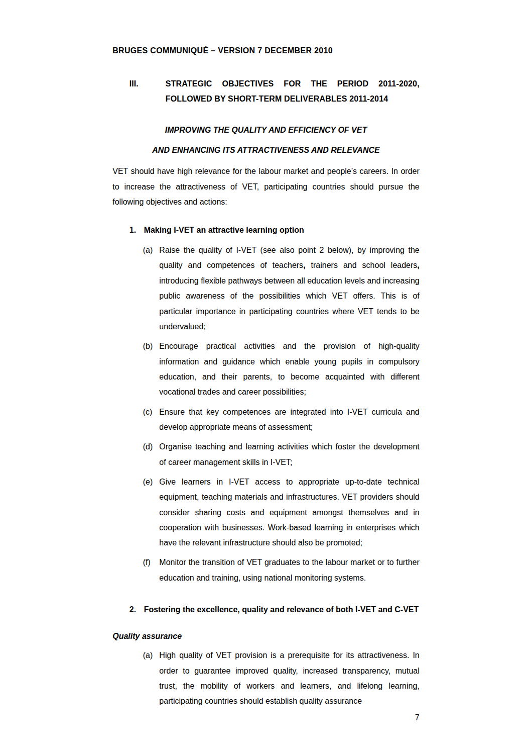BRUGES COMMUNIQUÉ – VERSION 7 DECEMBER 2010
III.
STRATEGIC OBJECTIVES FOR THE PERIOD 2011-2020, FOLLOWED BY SHORT-TERM DELIVERABLES 2011-2014
IMPROVING THE QUALITY AND EFFICIENCY OF VET
AND ENHANCING ITS ATTRACTIVENESS AND RELEVANCE
VET should have high relevance for the labour market and people’s careers. In order to increase the attractiveness of VET, participating countries should pursue the following objectives and actions:
1.
Making I-VET an attractive learning option
(a) Raise the quality of I-VET (see also point 2 below), by improving the quality and competences of teachers, trainers and school leaders, introducing flexible pathways between all education levels and increasing public awareness of the possibilities which VET offers. This is of particular importance in participating countries where VET tends to be undervalued;
(b) Encourage practical activities and the provision of high-quality information and guidance which enable young pupils in compulsory education, and their parents, to become acquainted with different vocational trades and career possibilities;
(c) Ensure that key competences are integrated into I-VET curricula and develop appropriate means of assessment;
(d) Organise teaching and learning activities which foster the development of career management skills in I-VET;
(e) Give learners in I-VET access to appropriate up-to-date technical equipment, teaching materials and infrastructures. VET providers should consider sharing costs and equipment amongst themselves and in cooperation with businesses. Work-based learning in enterprises which have the relevant infrastructure should also be promoted;
(f) Monitor the transition of VET graduates to the labour market or to further education and training, using national monitoring systems.
2.
Fostering the excellence, quality and relevance of both I-VET and C-VET
Quality assurance
(a) High quality of VET provision is a prerequisite for its attractiveness. In order to guarantee improved quality, increased transparency, mutual trust, the mobility of workers and learners, and lifelong learning, participating countries should establish quality assurance
7